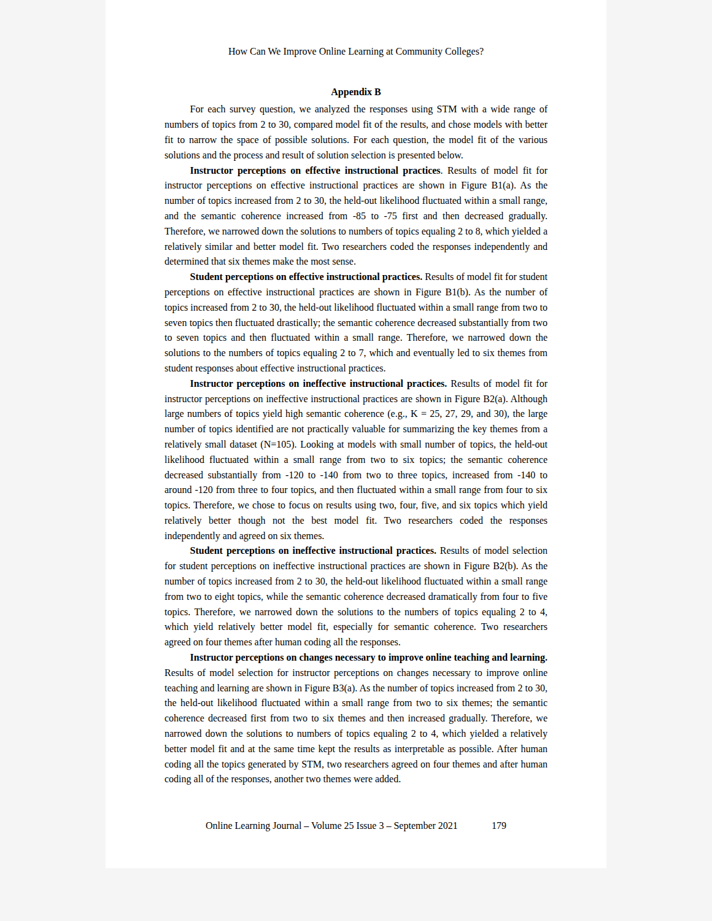How Can We Improve Online Learning at Community Colleges?
Appendix B
For each survey question, we analyzed the responses using STM with a wide range of numbers of topics from 2 to 30, compared model fit of the results, and chose models with better fit to narrow the space of possible solutions. For each question, the model fit of the various solutions and the process and result of solution selection is presented below.
Instructor perceptions on effective instructional practices. Results of model fit for instructor perceptions on effective instructional practices are shown in Figure B1(a). As the number of topics increased from 2 to 30, the held-out likelihood fluctuated within a small range, and the semantic coherence increased from -85 to -75 first and then decreased gradually. Therefore, we narrowed down the solutions to numbers of topics equaling 2 to 8, which yielded a relatively similar and better model fit. Two researchers coded the responses independently and determined that six themes make the most sense.
Student perceptions on effective instructional practices. Results of model fit for student perceptions on effective instructional practices are shown in Figure B1(b). As the number of topics increased from 2 to 30, the held-out likelihood fluctuated within a small range from two to seven topics then fluctuated drastically; the semantic coherence decreased substantially from two to seven topics and then fluctuated within a small range. Therefore, we narrowed down the solutions to the numbers of topics equaling 2 to 7, which and eventually led to six themes from student responses about effective instructional practices.
Instructor perceptions on ineffective instructional practices. Results of model fit for instructor perceptions on ineffective instructional practices are shown in Figure B2(a). Although large numbers of topics yield high semantic coherence (e.g., K = 25, 27, 29, and 30), the large number of topics identified are not practically valuable for summarizing the key themes from a relatively small dataset (N=105). Looking at models with small number of topics, the held-out likelihood fluctuated within a small range from two to six topics; the semantic coherence decreased substantially from -120 to -140 from two to three topics, increased from -140 to around -120 from three to four topics, and then fluctuated within a small range from four to six topics. Therefore, we chose to focus on results using two, four, five, and six topics which yield relatively better though not the best model fit. Two researchers coded the responses independently and agreed on six themes.
Student perceptions on ineffective instructional practices. Results of model selection for student perceptions on ineffective instructional practices are shown in Figure B2(b). As the number of topics increased from 2 to 30, the held-out likelihood fluctuated within a small range from two to eight topics, while the semantic coherence decreased dramatically from four to five topics. Therefore, we narrowed down the solutions to the numbers of topics equaling 2 to 4, which yield relatively better model fit, especially for semantic coherence. Two researchers agreed on four themes after human coding all the responses.
Instructor perceptions on changes necessary to improve online teaching and learning. Results of model selection for instructor perceptions on changes necessary to improve online teaching and learning are shown in Figure B3(a). As the number of topics increased from 2 to 30, the held-out likelihood fluctuated within a small range from two to six themes; the semantic coherence decreased first from two to six themes and then increased gradually. Therefore, we narrowed down the solutions to numbers of topics equaling 2 to 4, which yielded a relatively better model fit and at the same time kept the results as interpretable as possible. After human coding all the topics generated by STM, two researchers agreed on four themes and after human coding all of the responses, another two themes were added.
Online Learning Journal – Volume 25 Issue 3 – September 2021 179